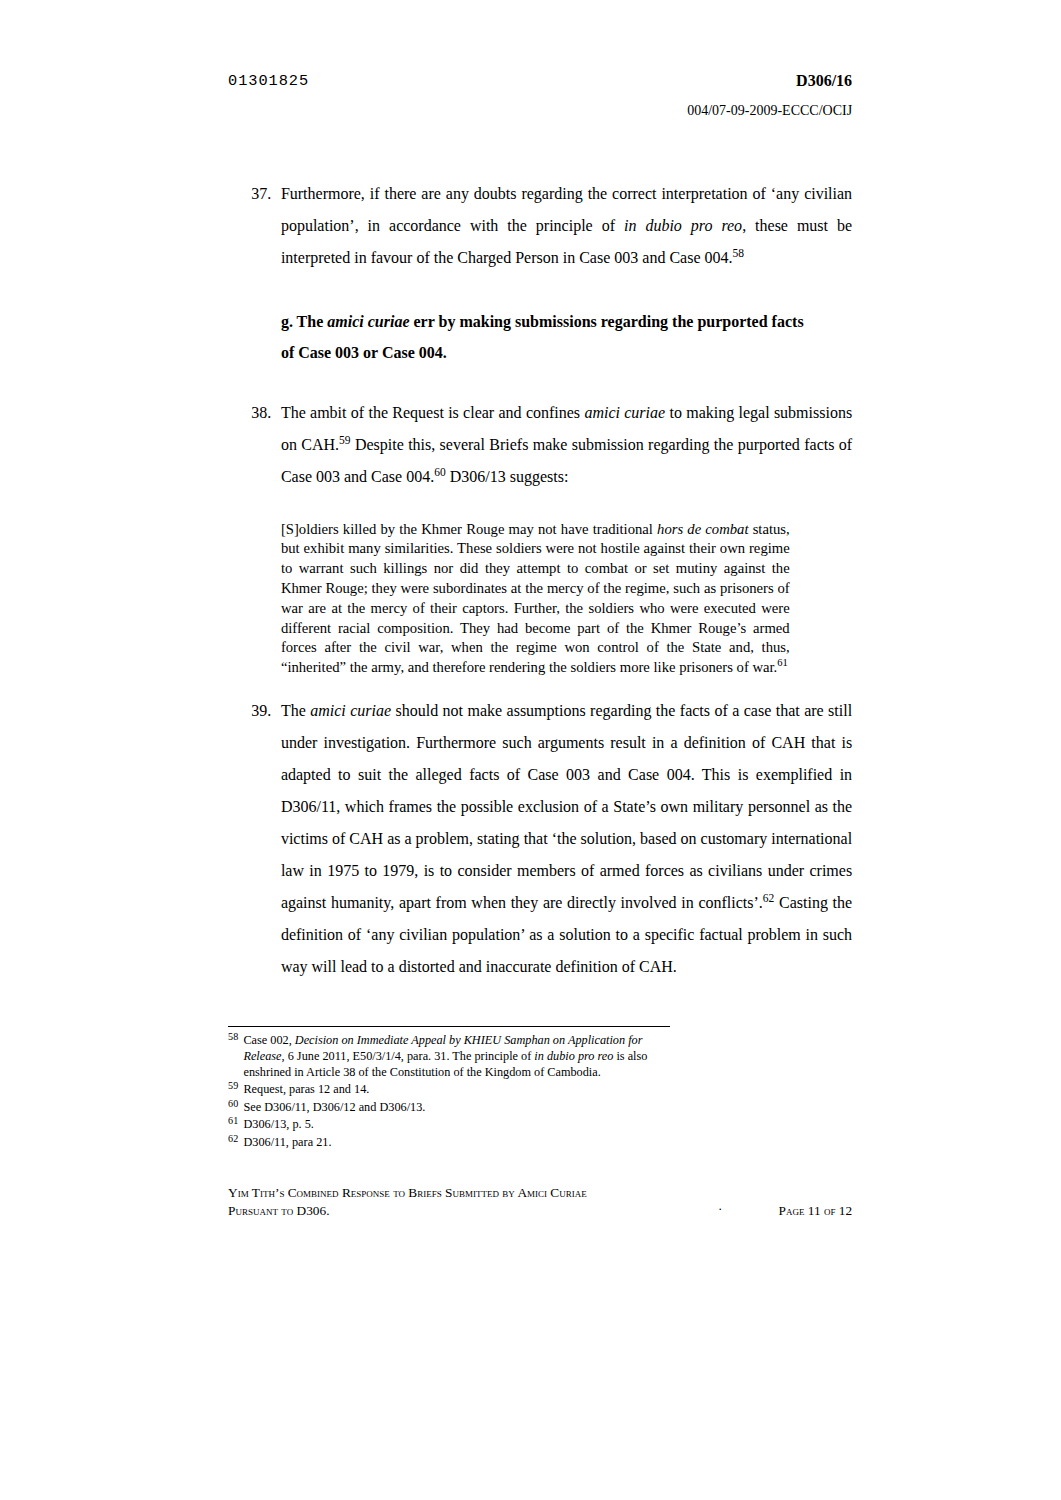01301825
D306/16
004/07-09-2009-ECCC/OCIJ
37. Furthermore, if there are any doubts regarding the correct interpretation of ‘any civilian population’, in accordance with the principle of in dubio pro reo, these must be interpreted in favour of the Charged Person in Case 003 and Case 004.58
g. The amici curiae err by making submissions regarding the purported facts of Case 003 or Case 004.
38. The ambit of the Request is clear and confines amici curiae to making legal submissions on CAH.59 Despite this, several Briefs make submission regarding the purported facts of Case 003 and Case 004.60 D306/13 suggests:
[S]oldiers killed by the Khmer Rouge may not have traditional hors de combat status, but exhibit many similarities. These soldiers were not hostile against their own regime to warrant such killings nor did they attempt to combat or set mutiny against the Khmer Rouge; they were subordinates at the mercy of the regime, such as prisoners of war are at the mercy of their captors. Further, the soldiers who were executed were different racial composition. They had become part of the Khmer Rouge’s armed forces after the civil war, when the regime won control of the State and, thus, “inherited” the army, and therefore rendering the soldiers more like prisoners of war.61
39. The amici curiae should not make assumptions regarding the facts of a case that are still under investigation. Furthermore such arguments result in a definition of CAH that is adapted to suit the alleged facts of Case 003 and Case 004. This is exemplified in D306/11, which frames the possible exclusion of a State’s own military personnel as the victims of CAH as a problem, stating that ‘the solution, based on customary international law in 1975 to 1979, is to consider members of armed forces as civilians under crimes against humanity, apart from when they are directly involved in conflicts’.62 Casting the definition of ‘any civilian population’ as a solution to a specific factual problem in such way will lead to a distorted and inaccurate definition of CAH.
58 Case 002, Decision on Immediate Appeal by KHIEU Samphan on Application for Release, 6 June 2011, E50/3/1/4, para. 31. The principle of in dubio pro reo is also enshrined in Article 38 of the Constitution of the Kingdom of Cambodia.
59 Request, paras 12 and 14.
60 See D306/11, D306/12 and D306/13.
61 D306/13, p. 5.
62 D306/11, para 21.
Yim Tith’s Combined Response to Briefs Submitted by Amici Curiae
Pursuant to D306. · Page 11 of 12